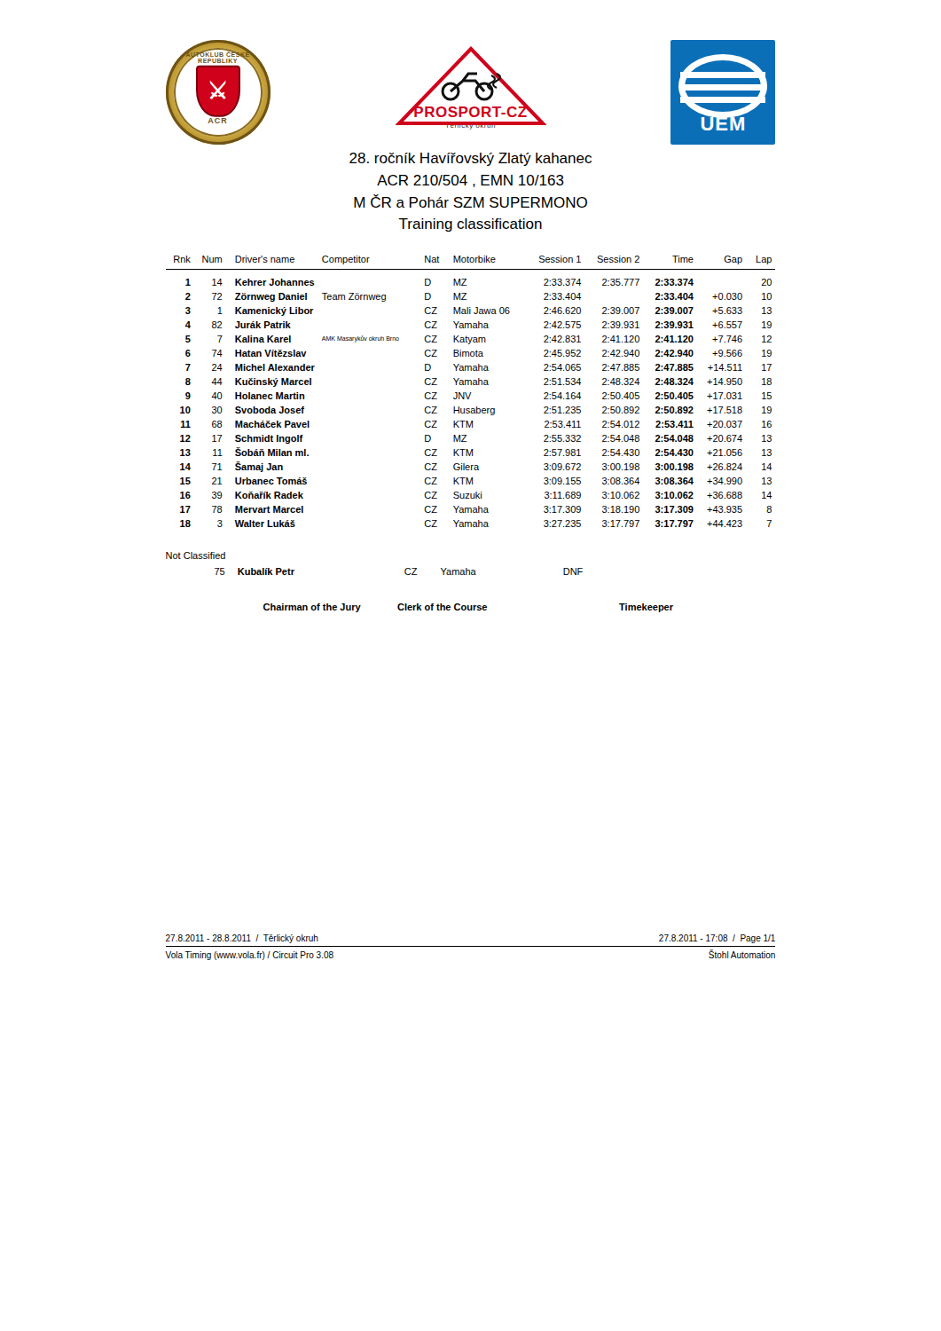AUTOKLUB ČESKÉ REPUBLIKY
⚔
ACR
PROSPORT-CZ
Těrlický okruh
UEM
28. ročník Havířovský Zlatý kahanec
ACR 210/504 , EMN 10/163
M ČR a Pohár SZM SUPERMONO
Training classification
| Rnk | Num | Driver's name | Competitor | Nat | Motorbike | Session 1 | Session 2 | Time | Gap | Lap |
| --- | --- | --- | --- | --- | --- | --- | --- | --- | --- | --- |
| 1 | 14 | Kehrer Johannes | | D | MZ | 2:33.374 | 2:35.777 | 2:33.374 | | 20 |
| 2 | 72 | Zörnweg Daniel | Team Zörnweg | D | MZ | 2:33.404 | | 2:33.404 | +0.030 | 10 |
| 3 | 1 | Kamenický Libor | | CZ | Mali Jawa 06 | 2:46.620 | 2:39.007 | 2:39.007 | +5.633 | 13 |
| 4 | 82 | Jurák Patrik | | CZ | Yamaha | 2:42.575 | 2:39.931 | 2:39.931 | +6.557 | 19 |
| 5 | 7 | Kalina Karel | AMK Masarykův okruh Brno | CZ | Katyam | 2:42.831 | 2:41.120 | 2:41.120 | +7.746 | 12 |
| 6 | 74 | Hatan Vítězslav | | CZ | Bimota | 2:45.952 | 2:42.940 | 2:42.940 | +9.566 | 19 |
| 7 | 24 | Michel Alexander | | D | Yamaha | 2:54.065 | 2:47.885 | 2:47.885 | +14.511 | 17 |
| 8 | 44 | Kučinský Marcel | | CZ | Yamaha | 2:51.534 | 2:48.324 | 2:48.324 | +14.950 | 18 |
| 9 | 40 | Holanec Martin | | CZ | JNV | 2:54.164 | 2:50.405 | 2:50.405 | +17.031 | 15 |
| 10 | 30 | Svoboda Josef | | CZ | Husaberg | 2:51.235 | 2:50.892 | 2:50.892 | +17.518 | 19 |
| 11 | 68 | Macháček Pavel | | CZ | KTM | 2:53.411 | 2:54.012 | 2:53.411 | +20.037 | 16 |
| 12 | 17 | Schmidt Ingolf | | D | MZ | 2:55.332 | 2:54.048 | 2:54.048 | +20.674 | 13 |
| 13 | 11 | Šobáň Milan ml. | | CZ | KTM | 2:57.981 | 2:54.430 | 2:54.430 | +21.056 | 13 |
| 14 | 71 | Šamaj Jan | | CZ | Gilera | 3:09.672 | 3:00.198 | 3:00.198 | +26.824 | 14 |
| 15 | 21 | Urbanec Tomáš | | CZ | KTM | 3:09.155 | 3:08.364 | 3:08.364 | +34.990 | 13 |
| 16 | 39 | Koňařík Radek | | CZ | Suzuki | 3:11.689 | 3:10.062 | 3:10.062 | +36.688 | 14 |
| 17 | 78 | Mervart Marcel | | CZ | Yamaha | 3:17.309 | 3:18.190 | 3:17.309 | +43.935 | 8 |
| 18 | 3 | Walter Lukáš | | CZ | Yamaha | 3:27.235 | 3:17.797 | 3:17.797 | +44.423 | 7 |
Not Classified
| | 75 | Kubalík Petr | | CZ | Yamaha | DNF | | | | |
Chairman of the Jury
Clerk of the Course
Timekeeper
27.8.2011 - 28.8.2011 / Těrlický okruh
27.8.2011 - 17:08 / Page 1/1
Vola Timing (www.vola.fr) / Circuit Pro 3.08
Štohl Automation